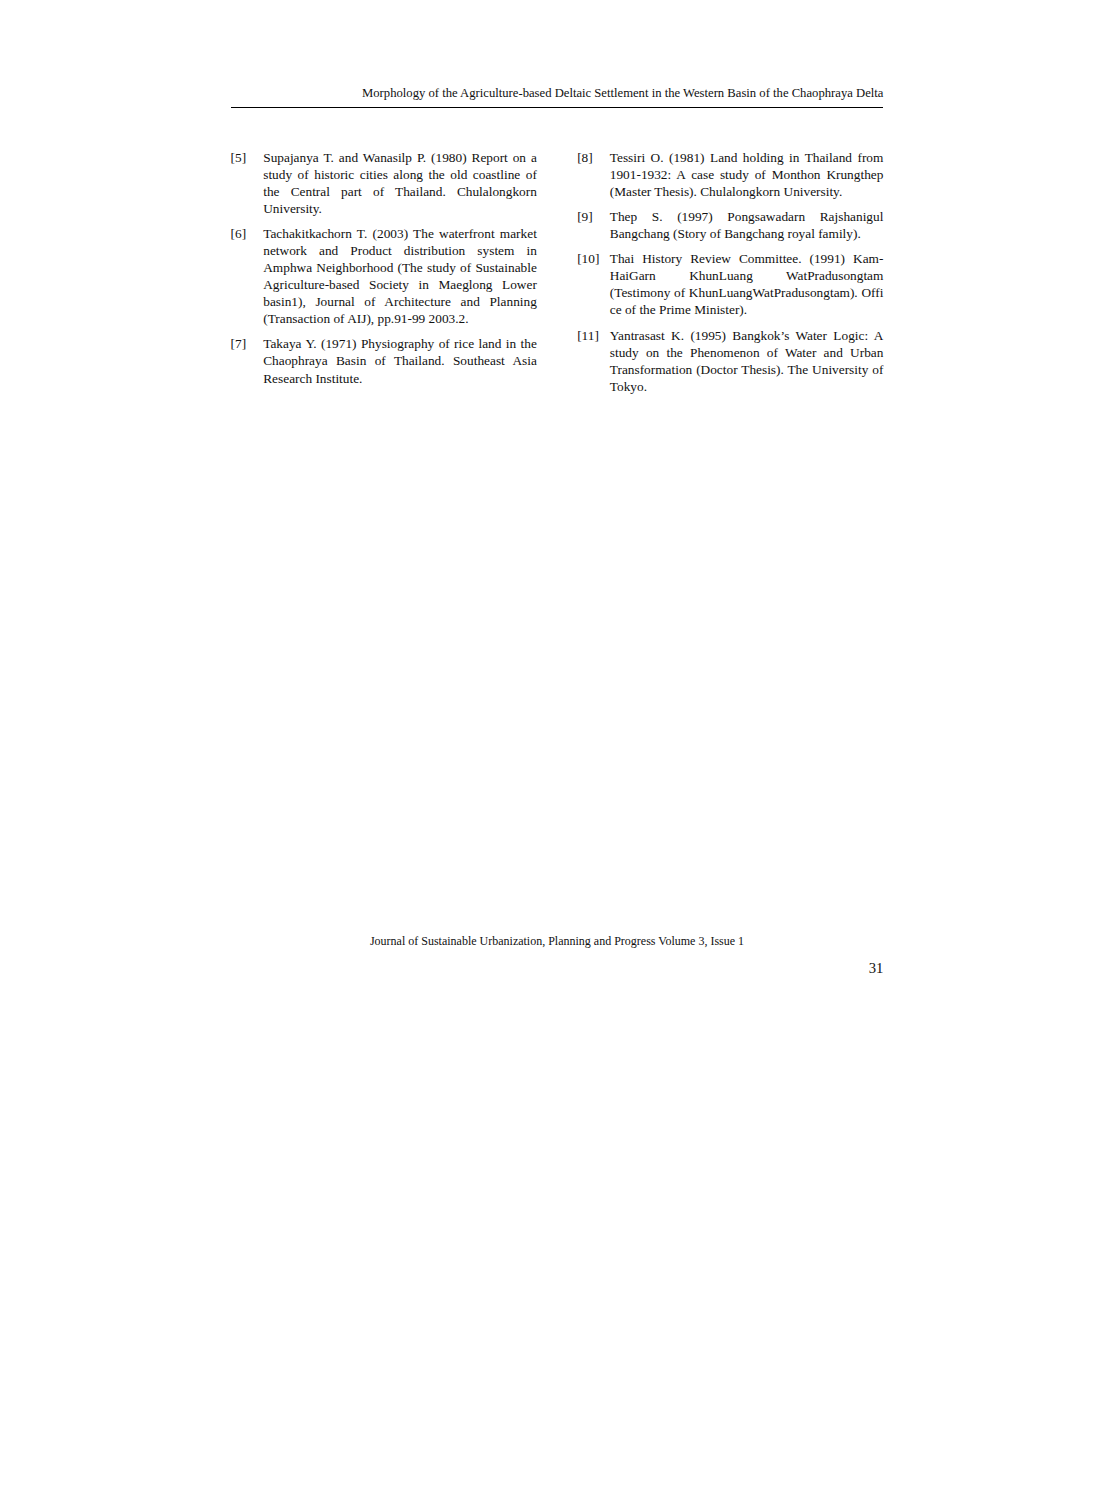Morphology of the Agriculture-based Deltaic Settlement in the Western Basin of the Chaophraya Delta
[5] Supajanya T. and Wanasilp P. (1980) Report on a study of historic cities along the old coastline of the Central part of Thailand. Chulalongkorn University.
[6] Tachakitkachorn T. (2003) The waterfront market network and Product distribution system in Amphwa Neighborhood (The study of Sustainable Agriculture-based Society in Maeglong Lower basin1), Journal of Architecture and Planning (Transaction of AIJ), pp.91-99 2003.2.
[7] Takaya Y. (1971) Physiography of rice land in the Chaophraya Basin of Thailand. Southeast Asia Research Institute.
[8] Tessiri O. (1981) Land holding in Thailand from 1901-1932: A case study of Monthon Krungthep (Master Thesis). Chulalongkorn University.
[9] Thep S. (1997) Pongsawadarn Rajshanigul Bangchang (Story of Bangchang royal family).
[10] Thai History Review Committee. (1991) Kam-HaiGarn KhunLuang WatPradusongtam (Testimony of KhunLuangWatPradusongtam). Offi ce of the Prime Minister).
[11] Yantrasast K. (1995) Bangkok’s Water Logic: A study on the Phenomenon of Water and Urban Transformation (Doctor Thesis). The University of Tokyo.
Journal of Sustainable Urbanization, Planning and Progress Volume 3, Issue 1
31